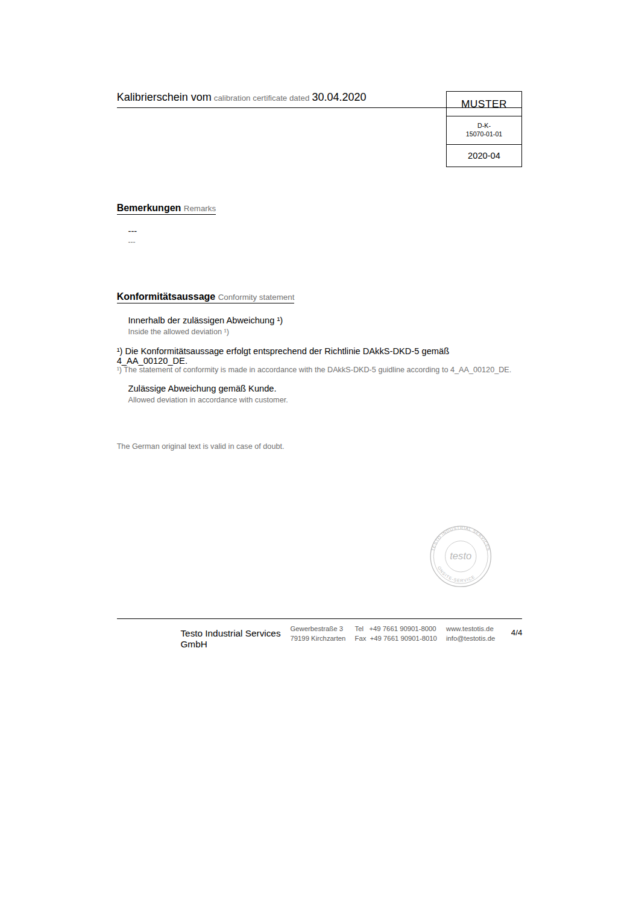MUSTER
D-K-
15070-01-01
2020-04
Kalibrierschein vom calibration certificate dated 30.04.2020
Bemerkungen Remarks
---
---
Konformitätsaussage Conformity statement
Innerhalb der zulässigen Abweichung ¹)
Inside the allowed deviation ¹)
¹) Die Konformitätsaussage erfolgt entsprechend der Richtlinie DAkkS-DKD-5 gemäß 4_AA_00120_DE.
¹) The statement of conformity is made in accordance with the DAkkS-DKD-5 guidline according to 4_AA_00120_DE.
Zulässige Abweichung gemäß Kunde.
Allowed deviation in accordance with customer.
The German original text is valid in case of doubt.
TESTO INDUSTRIAL SERVICES ONSITE-SERVICE testo
Testo Industrial Services GmbH
Gewerbestraße 3
79199 Kirchzarten
Tel +49 7661 90901-8000
Fax +49 7661 90901-8010
www.testotis.de
info@testotis.de
4/4